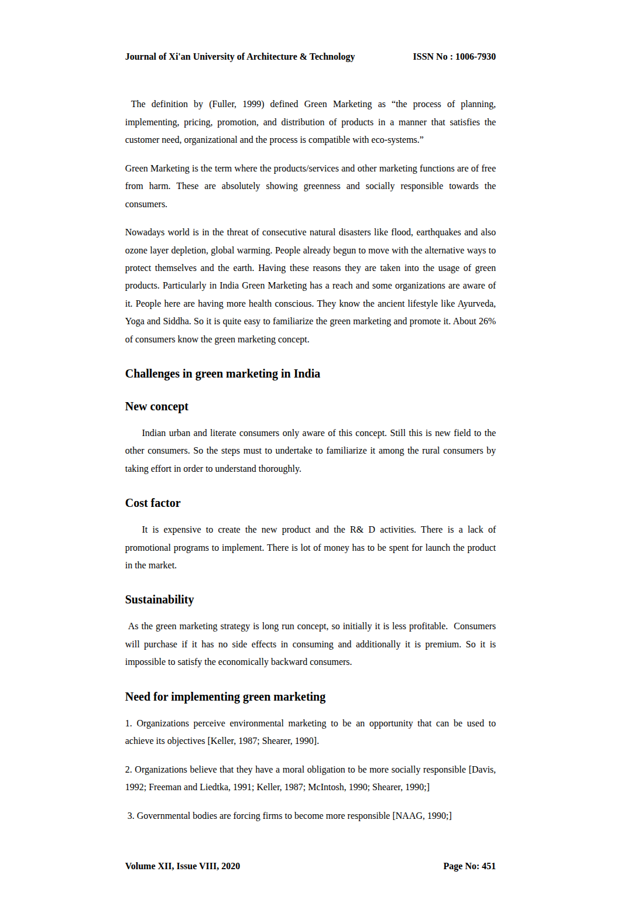Journal of Xi'an University of Architecture & Technology
ISSN No : 1006-7930
The definition by (Fuller, 1999) defined Green Marketing as “the process of planning, implementing, pricing, promotion, and distribution of products in a manner that satisfies the customer need, organizational and the process is compatible with eco-systems.”
Green Marketing is the term where the products/services and other marketing functions are of free from harm. These are absolutely showing greenness and socially responsible towards the consumers.
Nowadays world is in the threat of consecutive natural disasters like flood, earthquakes and also ozone layer depletion, global warming. People already begun to move with the alternative ways to protect themselves and the earth. Having these reasons they are taken into the usage of green products. Particularly in India Green Marketing has a reach and some organizations are aware of it. People here are having more health conscious. They know the ancient lifestyle like Ayurveda, Yoga and Siddha. So it is quite easy to familiarize the green marketing and promote it. About 26% of consumers know the green marketing concept.
Challenges in green marketing in India
New concept
Indian urban and literate consumers only aware of this concept. Still this is new field to the other consumers. So the steps must to undertake to familiarize it among the rural consumers by taking effort in order to understand thoroughly.
Cost factor
It is expensive to create the new product and the R& D activities. There is a lack of promotional programs to implement. There is lot of money has to be spent for launch the product in the market.
Sustainability
As the green marketing strategy is long run concept, so initially it is less profitable. Consumers will purchase if it has no side effects in consuming and additionally it is premium. So it is impossible to satisfy the economically backward consumers.
Need for implementing green marketing
1. Organizations perceive environmental marketing to be an opportunity that can be used to achieve its objectives [Keller, 1987; Shearer, 1990].
2. Organizations believe that they have a moral obligation to be more socially responsible [Davis, 1992; Freeman and Liedtka, 1991; Keller, 1987; McIntosh, 1990; Shearer, 1990;]
3. Governmental bodies are forcing firms to become more responsible [NAAG, 1990;]
Volume XII, Issue VIII, 2020
Page No: 451